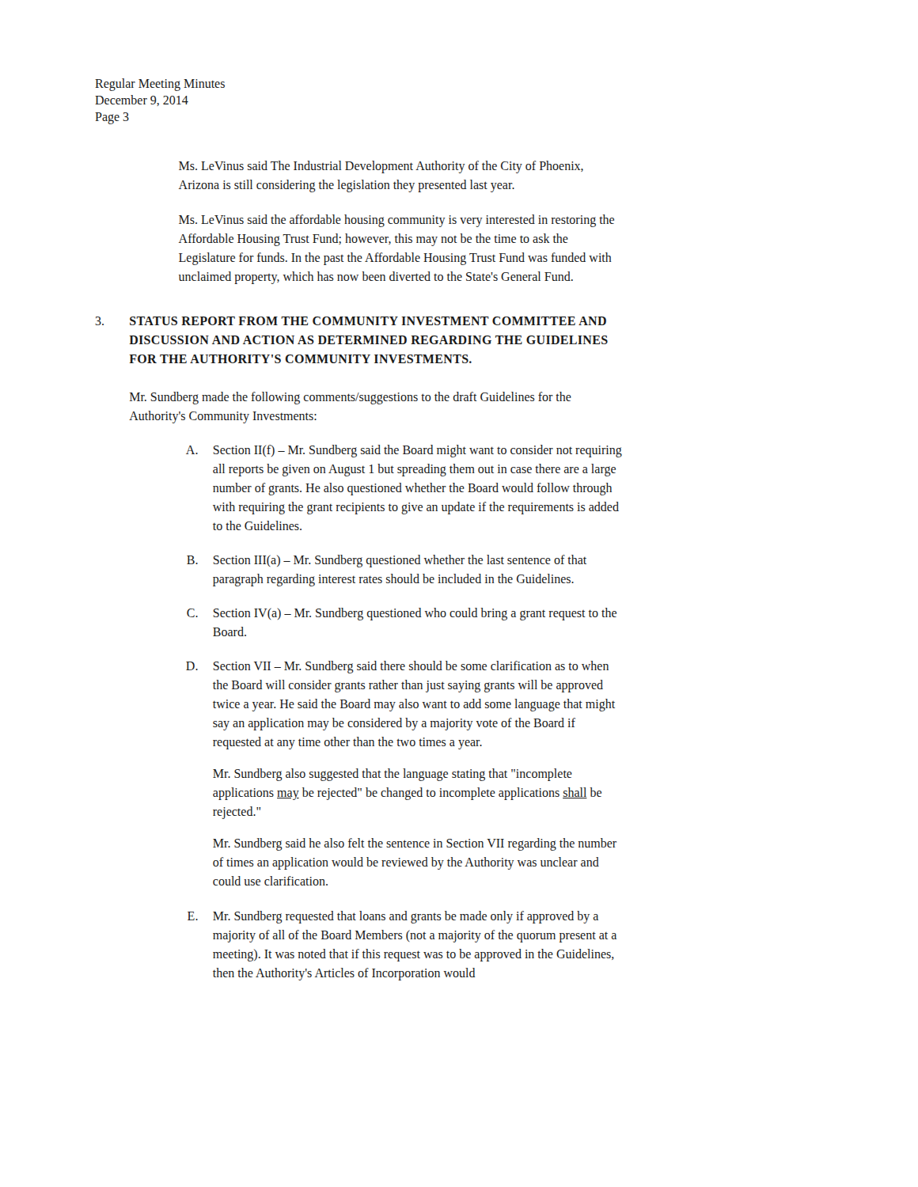Regular Meeting Minutes
December 9, 2014
Page 3
Ms. LeVinus said The Industrial Development Authority of the City of Phoenix, Arizona is still considering the legislation they presented last year.
Ms. LeVinus said the affordable housing community is very interested in restoring the Affordable Housing Trust Fund; however, this may not be the time to ask the Legislature for funds. In the past the Affordable Housing Trust Fund was funded with unclaimed property, which has now been diverted to the State's General Fund.
3.
STATUS REPORT FROM THE COMMUNITY INVESTMENT COMMITTEE AND DISCUSSION AND ACTION AS DETERMINED REGARDING THE GUIDELINES FOR THE AUTHORITY'S COMMUNITY INVESTMENTS.
Mr. Sundberg made the following comments/suggestions to the draft Guidelines for the Authority's Community Investments:
Section II(f) – Mr. Sundberg said the Board might want to consider not requiring all reports be given on August 1 but spreading them out in case there are a large number of grants. He also questioned whether the Board would follow through with requiring the grant recipients to give an update if the requirements is added to the Guidelines.
Section III(a) – Mr. Sundberg questioned whether the last sentence of that paragraph regarding interest rates should be included in the Guidelines.
Section IV(a) – Mr. Sundberg questioned who could bring a grant request to the Board.
Section VII – Mr. Sundberg said there should be some clarification as to when the Board will consider grants rather than just saying grants will be approved twice a year. He said the Board may also want to add some language that might say an application may be considered by a majority vote of the Board if requested at any time other than the two times a year.
Mr. Sundberg also suggested that the language stating that "incomplete applications may be rejected" be changed to incomplete applications shall be rejected."
Mr. Sundberg said he also felt the sentence in Section VII regarding the number of times an application would be reviewed by the Authority was unclear and could use clarification.
Mr. Sundberg requested that loans and grants be made only if approved by a majority of all of the Board Members (not a majority of the quorum present at a meeting). It was noted that if this request was to be approved in the Guidelines, then the Authority's Articles of Incorporation would